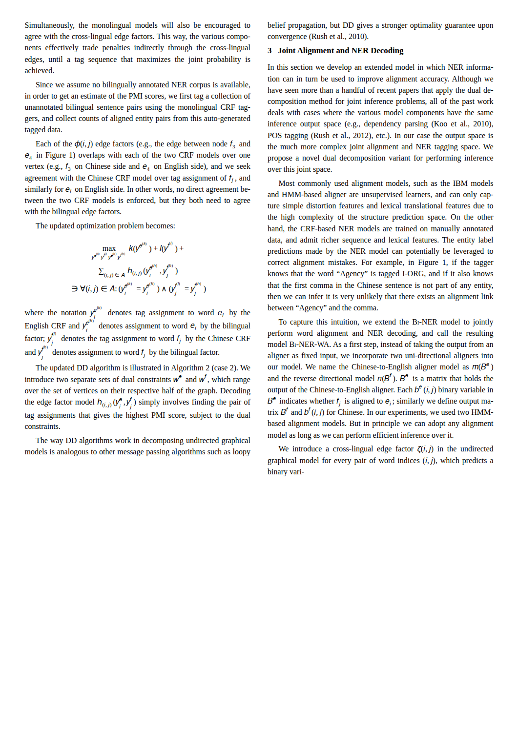Simultaneously, the monolingual models will also be encouraged to agree with the cross-lingual edge factors. This way, the various components effectively trade penalties indirectly through the cross-lingual edges, until a tag sequence that maximizes the joint probability is achieved.
Since we assume no bilingually annotated NER corpus is available, in order to get an estimate of the PMI scores, we first tag a collection of unannotated bilingual sentence pairs using the monolingual CRF taggers, and collect counts of aligned entity pairs from this auto-generated tagged data.
Each of the ϕ(i,j) edge factors (e.g., the edge between node f3 and e4 in Figure 1) overlaps with each of the two CRF models over one vertex (e.g., f3 on Chinese side and e4 on English side), and we seek agreement with the Chinese CRF model over tag assignment of fj, and similarly for ei on English side. In other words, no direct agreement between the two CRF models is enforced, but they both need to agree with the bilingual edge factors.
The updated optimization problem becomes:
max ye(k) yf(l) ye(h) yf(h) k (ye(k)) + l (yf(l)) + ∑ (i,j)∈A h(i,j) ( yie(h) , yjf(h) ) ∋ ∀(i,j) ∈A: ( yie(k) = yie(h) ) ∧ ( yjf(l) = yjf(h) )
where the notation yie(k) denotes tag assignment to word ei by the English CRF and yie(h) denotes assignment to word ei by the bilingual factor; yjf(l) denotes the tag assignment to word fj by the Chinese CRF and yjf(h) denotes assignment to word fj by the bilingual factor.
The updated DD algorithm is illustrated in Algorithm 2 (case 2). We introduce two separate sets of dual constraints we and wf, which range over the set of vertices on their respective half of the graph. Decoding the edge factor model h(i,j)(yie,yjf) simply involves finding the pair of tag assignments that gives the highest PMI score, subject to the dual constraints.
The way DD algorithms work in decomposing undirected graphical models is analogous to other message passing algorithms such as loopy belief propagation, but DD gives a stronger optimality guarantee upon convergence (Rush et al., 2010).
3 Joint Alignment and NER Decoding
In this section we develop an extended model in which NER information can in turn be used to improve alignment accuracy. Although we have seen more than a handful of recent papers that apply the dual decomposition method for joint inference problems, all of the past work deals with cases where the various model components have the same inference output space (e.g., dependency parsing (Koo et al., 2010), POS tagging (Rush et al., 2012), etc.). In our case the output space is the much more complex joint alignment and NER tagging space. We propose a novel dual decomposition variant for performing inference over this joint space.
Most commonly used alignment models, such as the IBM models and HMM-based aligner are unsupervised learners, and can only capture simple distortion features and lexical translational features due to the high complexity of the structure prediction space. On the other hand, the CRF-based NER models are trained on manually annotated data, and admit richer sequence and lexical features. The entity label predictions made by the NER model can potentially be leveraged to correct alignment mistakes. For example, in Figure 1, if the tagger knows that the word “Agency” is tagged I-ORG, and if it also knows that the first comma in the Chinese sentence is not part of any entity, then we can infer it is very unlikely that there exists an alignment link between “Agency” and the comma.
To capture this intuition, we extend the Bi-NER model to jointly perform word alignment and NER decoding, and call the resulting model Bi-NER-WA. As a first step, instead of taking the output from an aligner as fixed input, we incorporate two uni-directional aligners into our model. We name the Chinese-to-English aligner model as m(Be) and the reverse directional model n(Bf). Be is a matrix that holds the output of the Chinese-to-English aligner. Each be(i,j) binary variable in Be indicates whether fj is aligned to ei; similarly we define output matrix Bf and bf(i,j) for Chinese. In our experiments, we used two HMM-based alignment models. But in principle we can adopt any alignment model as long as we can perform efficient inference over it.
We introduce a cross-lingual edge factor ζ(i,j) in the undirected graphical model for every pair of word indices (i,j), which predicts a binary vari-